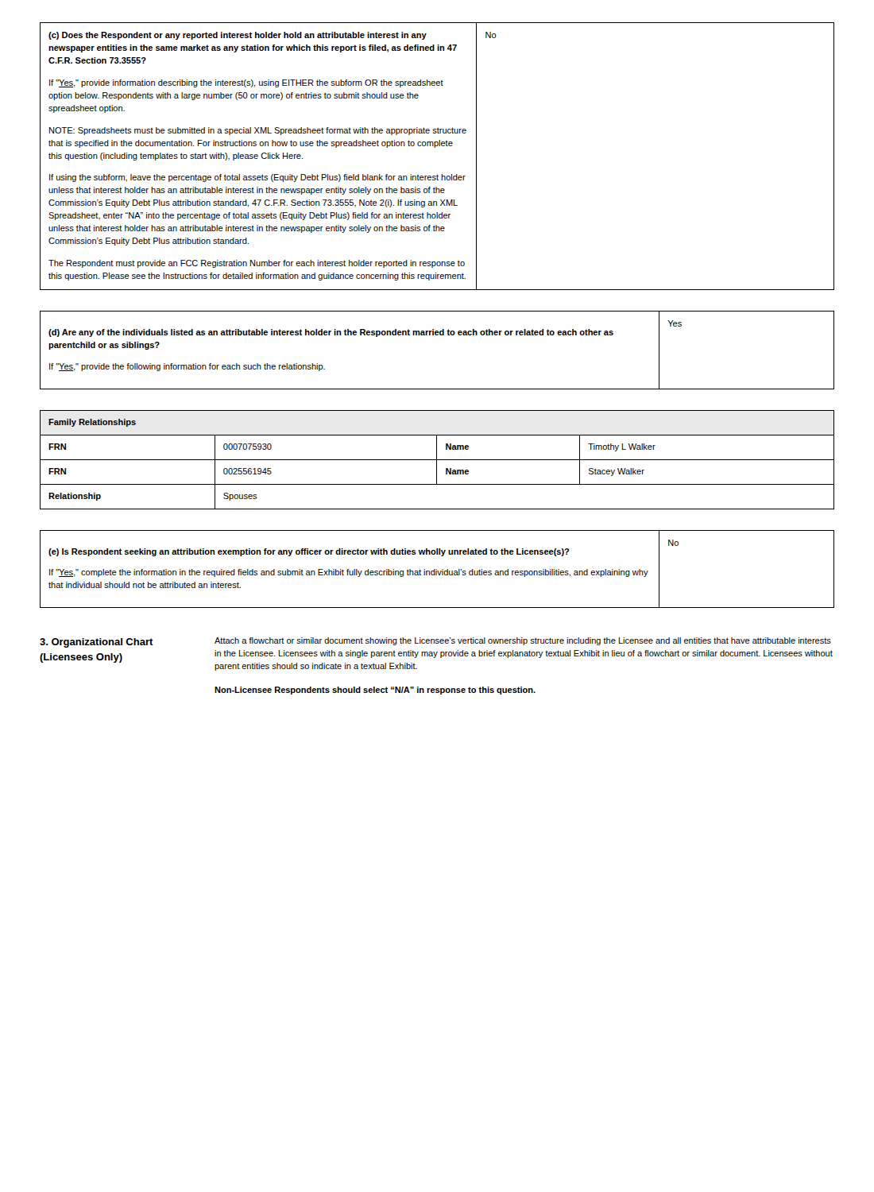| (c) Does the Respondent or any reported interest holder hold an attributable interest in any newspaper entities in the same market as any station for which this report is filed, as defined in 47 C.F.R. Section 73.3555? If " Yes ," provide information describing the interest(s), using EITHER the subform OR the spreadsheet option below. Respondents with a large number (50 or more) of entries to submit should use the spreadsheet option. NOTE: Spreadsheets must be submitted in a special XML Spreadsheet format with the appropriate structure that is specified in the documentation. For instructions on how to use the spreadsheet option to complete this question (including templates to start with), please Click Here. If using the subform, leave the percentage of total assets (Equity Debt Plus) field blank for an interest holder unless that interest holder has an attributable interest in the newspaper entity solely on the basis of the Commission’s Equity Debt Plus attribution standard, 47 C.F.R. Section 73.3555, Note 2(i). If using an XML Spreadsheet, enter “NA” into the percentage of total assets (Equity Debt Plus) field for an interest holder unless that interest holder has an attributable interest in the newspaper entity solely on the basis of the Commission’s Equity Debt Plus attribution standard. The Respondent must provide an FCC Registration Number for each interest holder reported in response to this question. Please see the Instructions for detailed information and guidance concerning this requirement. | No |
| (d) Are any of the individuals listed as an attributable interest holder in the Respondent married to each other or related to each other as parentchild or as siblings? If " Yes ," provide the following information for each such the relationship. | Yes |
Family Relationships
| FRN | 0007075930 | Name | Timothy L Walker |
| FRN | 0025561945 | Name | Stacey Walker |
| Relationship | Spouses |
| (e) Is Respondent seeking an attribution exemption for any officer or director with duties wholly unrelated to the Licensee(s)? If " Yes ," complete the information in the required fields and submit an Exhibit fully describing that individual’s duties and responsibilities, and explaining why that individual should not be attributed an interest. | No |
3. Organizational Chart (Licensees Only)
Attach a flowchart or similar document showing the Licensee’s vertical ownership structure including the Licensee and all entities that have attributable interests in the Licensee. Licensees with a single parent entity may provide a brief explanatory textual Exhibit in lieu of a flowchart or similar document. Licensees without parent entities should so indicate in a textual Exhibit.
Non-Licensee Respondents should select “N/A” in response to this question.